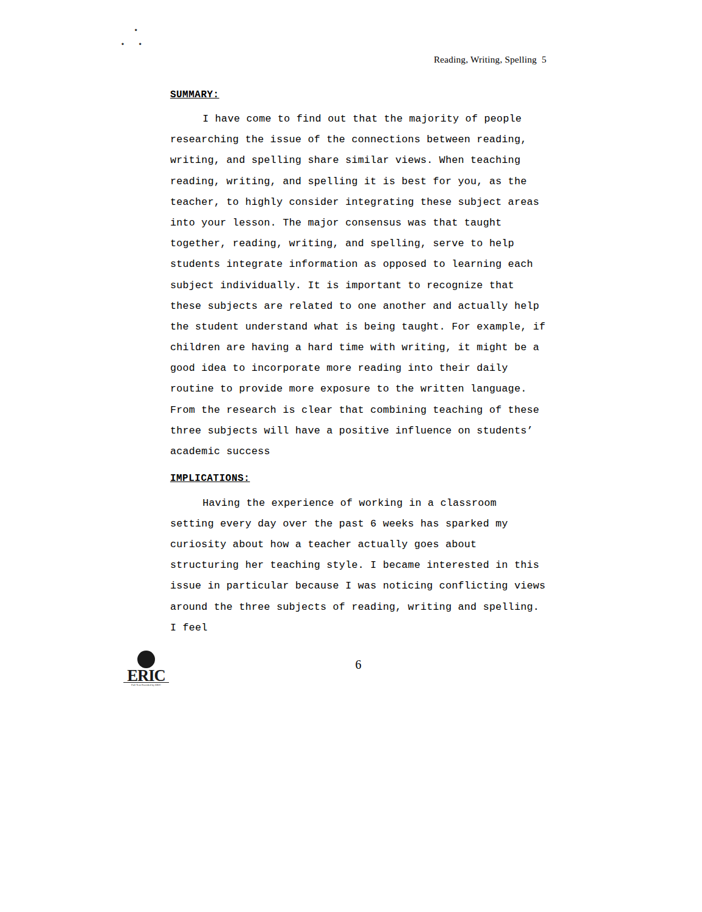•
• •
Reading, Writing, Spelling 5
SUMMARY:
I have come to find out that the majority of people researching the issue of the connections between reading, writing, and spelling share similar views. When teaching reading, writing, and spelling it is best for you, as the teacher, to highly consider integrating these subject areas into your lesson. The major consensus was that taught together, reading, writing, and spelling, serve to help students integrate information as opposed to learning each subject individually. It is important to recognize that these subjects are related to one another and actually help the student understand what is being taught. For example, if children are having a hard time with writing, it might be a good idea to incorporate more reading into their daily routine to provide more exposure to the written language. From the research is clear that combining teaching of these three subjects will have a positive influence on students’ academic success
IMPLICATIONS:
Having the experience of working in a classroom setting every day over the past 6 weeks has sparked my curiosity about how a teacher actually goes about structuring her teaching style. I became interested in this issue in particular because I was noticing conflicting views around the three subjects of reading, writing and spelling. I feel
6
ERIC Full Text Provided by ERIC